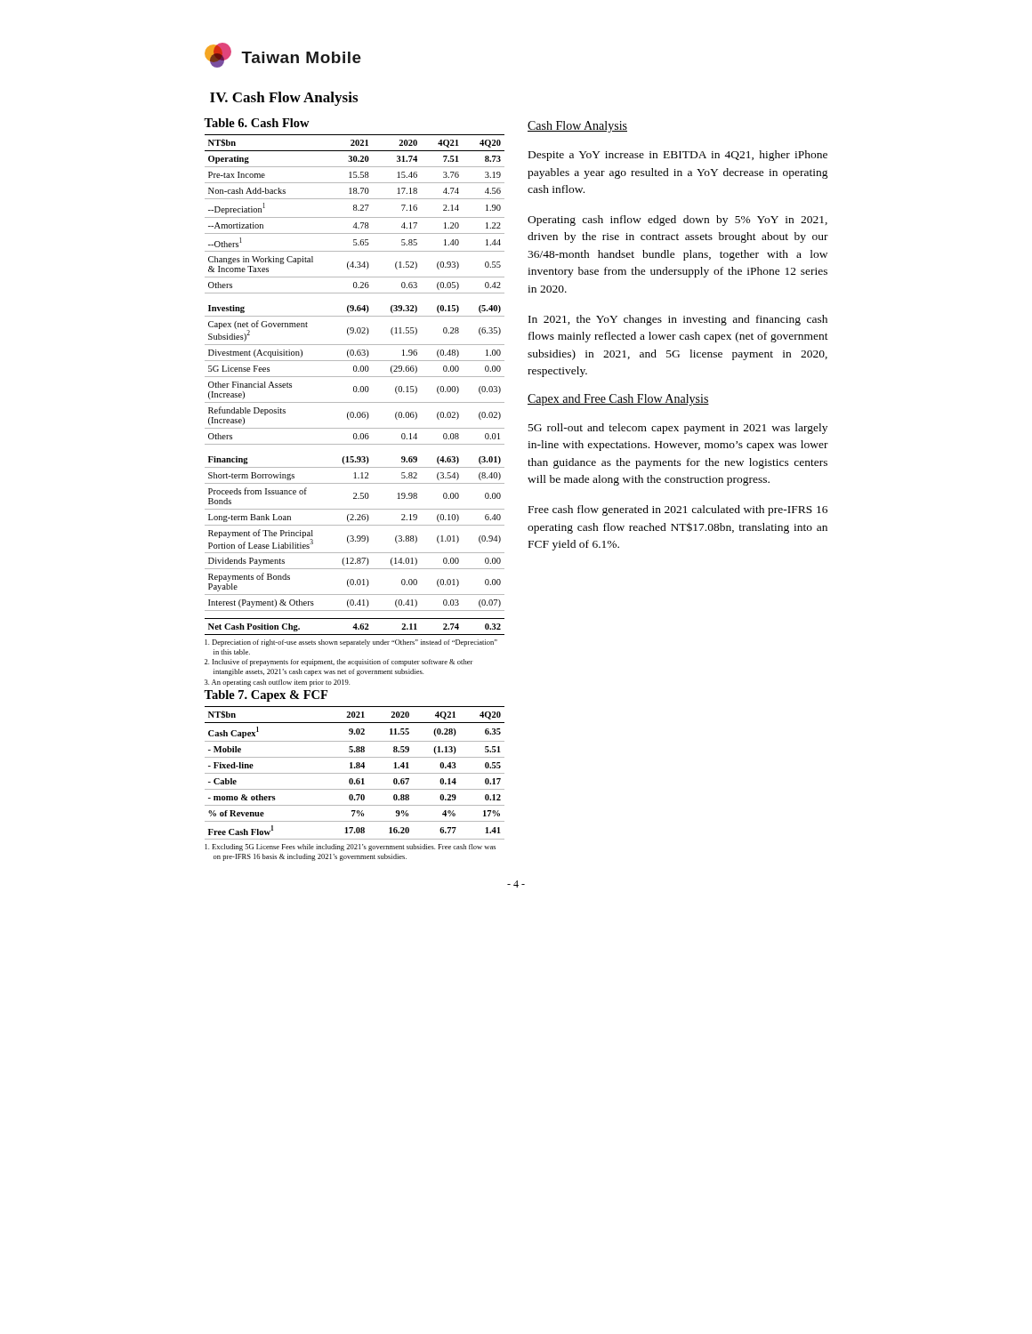Taiwan Mobile
IV. Cash Flow Analysis
Table 6. Cash Flow
| NT$bn | 2021 | 2020 | 4Q21 | 4Q20 |
| --- | --- | --- | --- | --- |
| Operating | 30.20 | 31.74 | 7.51 | 8.73 |
| Pre-tax Income | 15.58 | 15.46 | 3.76 | 3.19 |
| Non-cash Add-backs | 18.70 | 17.18 | 4.74 | 4.56 |
| --Depreciation 1 | 8.27 | 7.16 | 2.14 | 1.90 |
| --Amortization | 4.78 | 4.17 | 1.20 | 1.22 |
| --Others 1 | 5.65 | 5.85 | 1.40 | 1.44 |
| Changes in Working Capital & Income Taxes | (4.34) | (1.52) | (0.93) | 0.55 |
| Others | 0.26 | 0.63 | (0.05) | 0.42 |
| Investing | (9.64) | (39.32) | (0.15) | (5.40) |
| Capex (net of Government Subsidies) 2 | (9.02) | (11.55) | 0.28 | (6.35) |
| Divestment (Acquisition) | (0.63) | 1.96 | (0.48) | 1.00 |
| 5G License Fees | 0.00 | (29.66) | 0.00 | 0.00 |
| Other Financial Assets (Increase) | 0.00 | (0.15) | (0.00) | (0.03) |
| Refundable Deposits (Increase) | (0.06) | (0.06) | (0.02) | (0.02) |
| Others | 0.06 | 0.14 | 0.08 | 0.01 |
| Financing | (15.93) | 9.69 | (4.63) | (3.01) |
| Short-term Borrowings | 1.12 | 5.82 | (3.54) | (8.40) |
| Proceeds from Issuance of Bonds | 2.50 | 19.98 | 0.00 | 0.00 |
| Long-term Bank Loan | (2.26) | 2.19 | (0.10) | 6.40 |
| Repayment of The Principal Portion of Lease Liabilities 3 | (3.99) | (3.88) | (1.01) | (0.94) |
| Dividends Payments | (12.87) | (14.01) | 0.00 | 0.00 |
| Repayments of Bonds Payable | (0.01) | 0.00 | (0.01) | 0.00 |
| Interest (Payment) & Others | (0.41) | (0.41) | 0.03 | (0.07) |
| Net Cash Position Chg. | 4.62 | 2.11 | 2.74 | 0.32 |
1. Depreciation of right-of-use assets shown separately under “Others” instead of “Depreciation” in this table.
2. Inclusive of prepayments for equipment, the acquisition of computer software & other intangible assets, 2021’s cash capex was net of government subsidies.
3. An operating cash outflow item prior to 2019.
Table 7. Capex & FCF
| NT$bn | 2021 | 2020 | 4Q21 | 4Q20 |
| --- | --- | --- | --- | --- |
| Cash Capex 1 | 9.02 | 11.55 | (0.28) | 6.35 |
| - Mobile | 5.88 | 8.59 | (1.13) | 5.51 |
| - Fixed-line | 1.84 | 1.41 | 0.43 | 0.55 |
| - Cable | 0.61 | 0.67 | 0.14 | 0.17 |
| - momo & others | 0.70 | 0.88 | 0.29 | 0.12 |
| % of Revenue | 7% | 9% | 4% | 17% |
| Free Cash Flow 1 | 17.08 | 16.20 | 6.77 | 1.41 |
1. Excluding 5G License Fees while including 2021’s government subsidies. Free cash flow was on pre-IFRS 16 basis & including 2021’s government subsidies.
Cash Flow Analysis
Despite a YoY increase in EBITDA in 4Q21, higher iPhone payables a year ago resulted in a YoY decrease in operating cash inflow.
Operating cash inflow edged down by 5% YoY in 2021, driven by the rise in contract assets brought about by our 36/48-month handset bundle plans, together with a low inventory base from the undersupply of the iPhone 12 series in 2020.
In 2021, the YoY changes in investing and financing cash flows mainly reflected a lower cash capex (net of government subsidies) in 2021, and 5G license payment in 2020, respectively.
Capex and Free Cash Flow Analysis
5G roll-out and telecom capex payment in 2021 was largely in-line with expectations. However, momo’s capex was lower than guidance as the payments for the new logistics centers will be made along with the construction progress.
Free cash flow generated in 2021 calculated with pre-IFRS 16 operating cash flow reached NT$17.08bn, translating into an FCF yield of 6.1%.
- 4 -